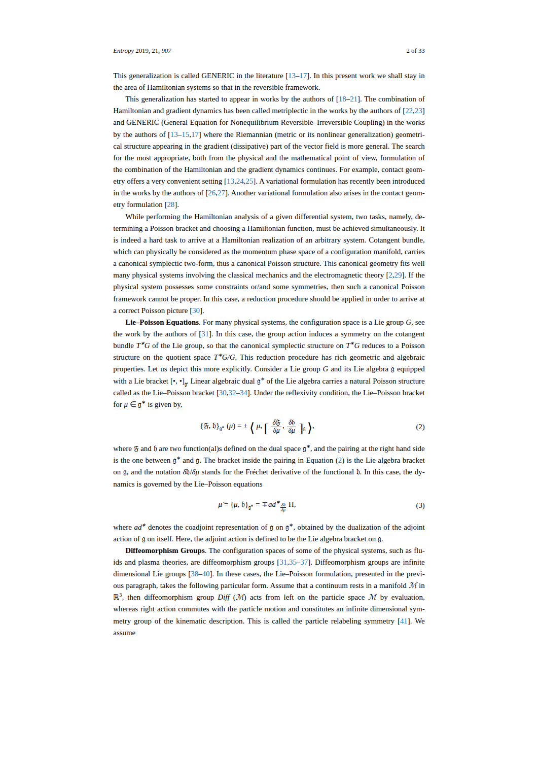Entropy 2019, 21, 907 2 of 33
This generalization is called GENERIC in the literature [13–17]. In this present work we shall stay in the area of Hamiltonian systems so that in the reversible framework.
This generalization has started to appear in works by the authors of [18–21]. The combination of Hamiltonian and gradient dynamics has been called metriplectic in the works by the authors of [22,23] and GENERIC (General Equation for Nonequilibrium Reversible–Irreversible Coupling) in the works by the authors of [13–15,17] where the Riemannian (metric or its nonlinear generalization) geometrical structure appearing in the gradient (dissipative) part of the vector field is more general. The search for the most appropriate, both from the physical and the mathematical point of view, formulation of the combination of the Hamiltonian and the gradient dynamics continues. For example, contact geometry offers a very convenient setting [13,24,25]. A variational formulation has recently been introduced in the works by the authors of [26,27]. Another variational formulation also arises in the contact geometry formulation [28].
While performing the Hamiltonian analysis of a given differential system, two tasks, namely, determining a Poisson bracket and choosing a Hamiltonian function, must be achieved simultaneously. It is indeed a hard task to arrive at a Hamiltonian realization of an arbitrary system. Cotangent bundle, which can physically be considered as the momentum phase space of a configuration manifold, carries a canonical symplectic two-form, thus a canonical Poisson structure. This canonical geometry fits well many physical systems involving the classical mechanics and the electromagnetic theory [2,29]. If the physical system possesses some constraints or/and some symmetries, then such a canonical Poisson framework cannot be proper. In this case, a reduction procedure should be applied in order to arrive at a correct Poisson picture [30].
Lie–Poisson Equations. For many physical systems, the configuration space is a Lie group G, see the work by the authors of [31]. In this case, the group action induces a symmetry on the cotangent bundle T∗G of the Lie group, so that the canonical symplectic structure on T∗G reduces to a Poisson structure on the quotient space T∗G/G. This reduction procedure has rich geometric and algebraic properties. Let us depict this more explicitly. Consider a Lie group G and its Lie algebra 𝔤 equipped with a Lie bracket [•, •]𝔤. Linear algebraic dual 𝔤∗ of the Lie algebra carries a natural Poisson structure called as the Lie–Poisson bracket [30,32–34]. Under the reflexivity condition, the Lie–Poisson bracket for μ ∈ 𝔤∗ is given by,
{𝔉, 𝔥}𝔤∗ (μ) = ± ⟨ μ, [ δ𝔉 δμ, δ𝔥 δμ ]𝔤 ⟩,
(2)
where 𝔉 and 𝔥 are two function(al)s defined on the dual space 𝔤∗, and the pairing at the right hand side is the one between 𝔤∗ and 𝔤. The bracket inside the pairing in Equation (2) is the Lie algebra bracket on 𝔤, and the notation δ𝔥/δμ stands for the Fréchet derivative of the functional 𝔥. In this case, the dynamics is governed by the Lie–Poisson equations
μ̇ = {μ, 𝔥}𝔤∗ = ∓ad∗δ𝔥 δμ Π,
(3)
where ad∗ denotes the coadjoint representation of 𝔤 on 𝔤∗, obtained by the dualization of the adjoint action of 𝔤 on itself. Here, the adjoint action is defined to be the Lie algebra bracket on 𝔤.
Diffeomorphism Groups. The configuration spaces of some of the physical systems, such as fluids and plasma theories, are diffeomorphism groups [31,35–37]. Diffeomorphism groups are infinite dimensional Lie groups [38–40]. In these cases, the Lie–Poisson formulation, presented in the previous paragraph, takes the following particular form. Assume that a continuum rests in a manifold ℳ in ℝ3, then diffeomorphism group Diff (ℳ) acts from left on the particle space ℳ by evaluation, whereas right action commutes with the particle motion and constitutes an infinite dimensional symmetry group of the kinematic description. This is called the particle relabeling symmetry [41]. We assume